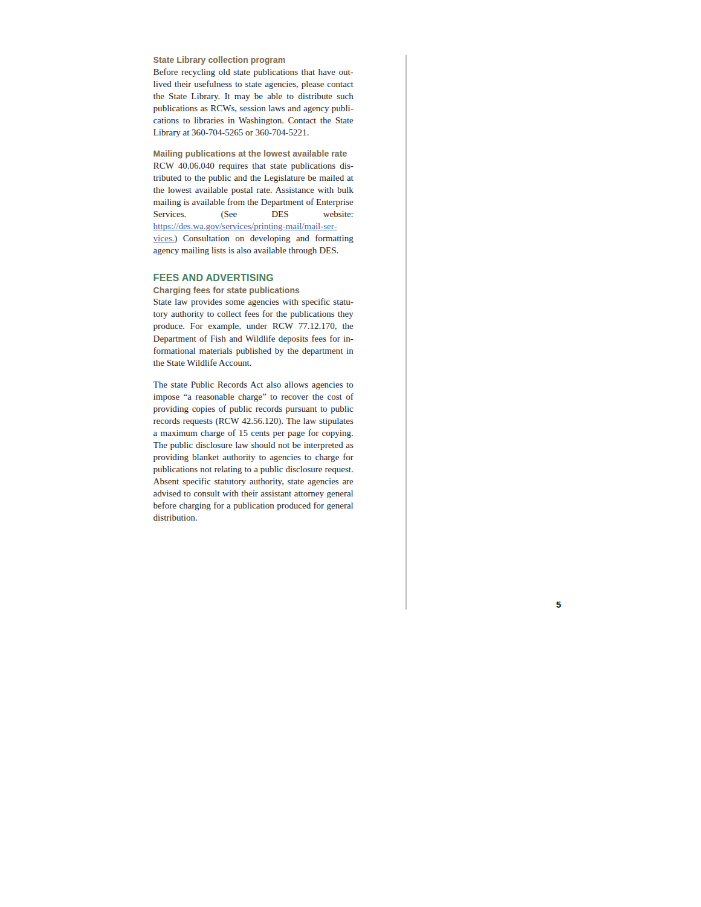State Library collection program
Before recycling old state publications that have outlived their usefulness to state agencies, please contact the State Library. It may be able to distribute such publications as RCWs, session laws and agency publications to libraries in Washington. Contact the State Library at 360-704-5265 or 360-704-5221.
Mailing publications at the lowest available rate
RCW 40.06.040 requires that state publications distributed to the public and the Legislature be mailed at the lowest available postal rate. Assistance with bulk mailing is available from the Department of Enterprise Services. (See DES website: https://des.wa.gov/services/printing-mail/mail-services.) Consultation on developing and formatting agency mailing lists is also available through DES.
FEES AND ADVERTISING
Charging fees for state publications
State law provides some agencies with specific statutory authority to collect fees for the publications they produce. For example, under RCW 77.12.170, the Department of Fish and Wildlife deposits fees for informational materials published by the department in the State Wildlife Account.
The state Public Records Act also allows agencies to impose “a reasonable charge” to recover the cost of providing copies of public records pursuant to public records requests (RCW 42.56.120). The law stipulates a maximum charge of 15 cents per page for copying. The public disclosure law should not be interpreted as providing blanket authority to agencies to charge for publications not relating to a public disclosure request. Absent specific statutory authority, state agencies are advised to consult with their assistant attorney general before charging for a publication produced for general distribution.
5